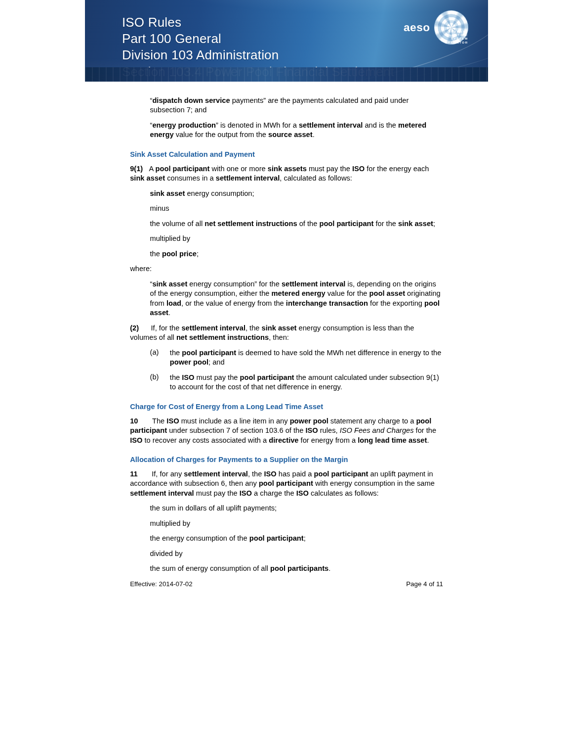ISO Rules
Part 100 General
Division 103 Administration
Section 103.4 Power Pool Financial Settlement
aeso
ALBERTA
ELECTRIC
SYSTEM
OPERATOR
“dispatch down service payments” are the payments calculated and paid under subsection 7; and
“energy production” is denoted in MWh for a settlement interval and is the metered energy value for the output from the source asset.
Sink Asset Calculation and Payment
9(1) A pool participant with one or more sink assets must pay the ISO for the energy each sink asset consumes in a settlement interval, calculated as follows:
sink asset energy consumption;
minus
the volume of all net settlement instructions of the pool participant for the sink asset;
multiplied by
the pool price;
where:
“sink asset energy consumption” for the settlement interval is, depending on the origins of the energy consumption, either the metered energy value for the pool asset originating from load, or the value of energy from the interchange transaction for the exporting pool asset.
(2) If, for the settlement interval, the sink asset energy consumption is less than the volumes of all net settlement instructions, then:
(a)
the pool participant is deemed to have sold the MWh net difference in energy to the power pool; and
(b)
the ISO must pay the pool participant the amount calculated under subsection 9(1) to account for the cost of that net difference in energy.
Charge for Cost of Energy from a Long Lead Time Asset
10 The ISO must include as a line item in any power pool statement any charge to a pool participant under subsection 7 of section 103.6 of the ISO rules, ISO Fees and Charges for the ISO to recover any costs associated with a directive for energy from a long lead time asset.
Allocation of Charges for Payments to a Supplier on the Margin
11 If, for any settlement interval, the ISO has paid a pool participant an uplift payment in accordance with subsection 6, then any pool participant with energy consumption in the same settlement interval must pay the ISO a charge the ISO calculates as follows:
the sum in dollars of all uplift payments;
multiplied by
the energy consumption of the pool participant;
divided by
the sum of energy consumption of all pool participants.
Effective: 2014-07-02
Page 4 of 11